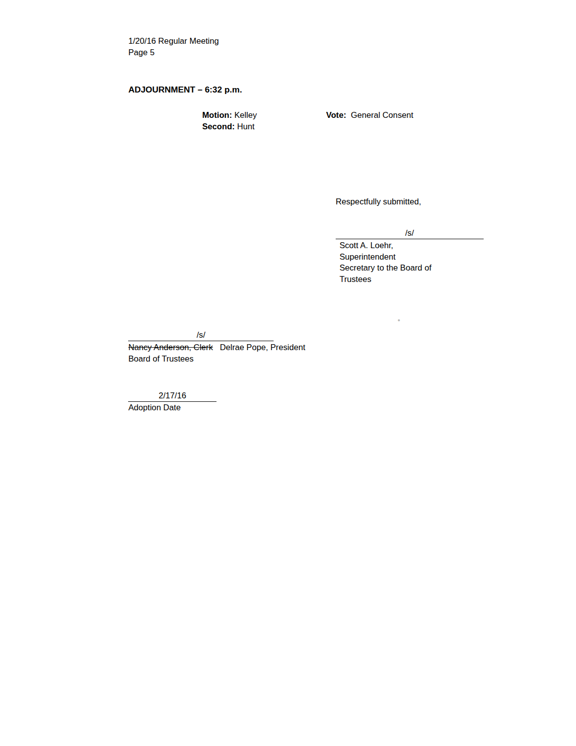1/20/16 Regular Meeting
Page 5
ADJOURNMENT – 6:32 p.m.
Motion: Kelley
Second: Hunt
Vote: General Consent
Respectfully submitted,
/s/
Scott A. Loehr, Superintendent
Secretary to the Board of Trustees
/s/
Nancy Anderson, Clerk Delrae Pope, President
Board of Trustees
2/17/16
Adoption Date
•